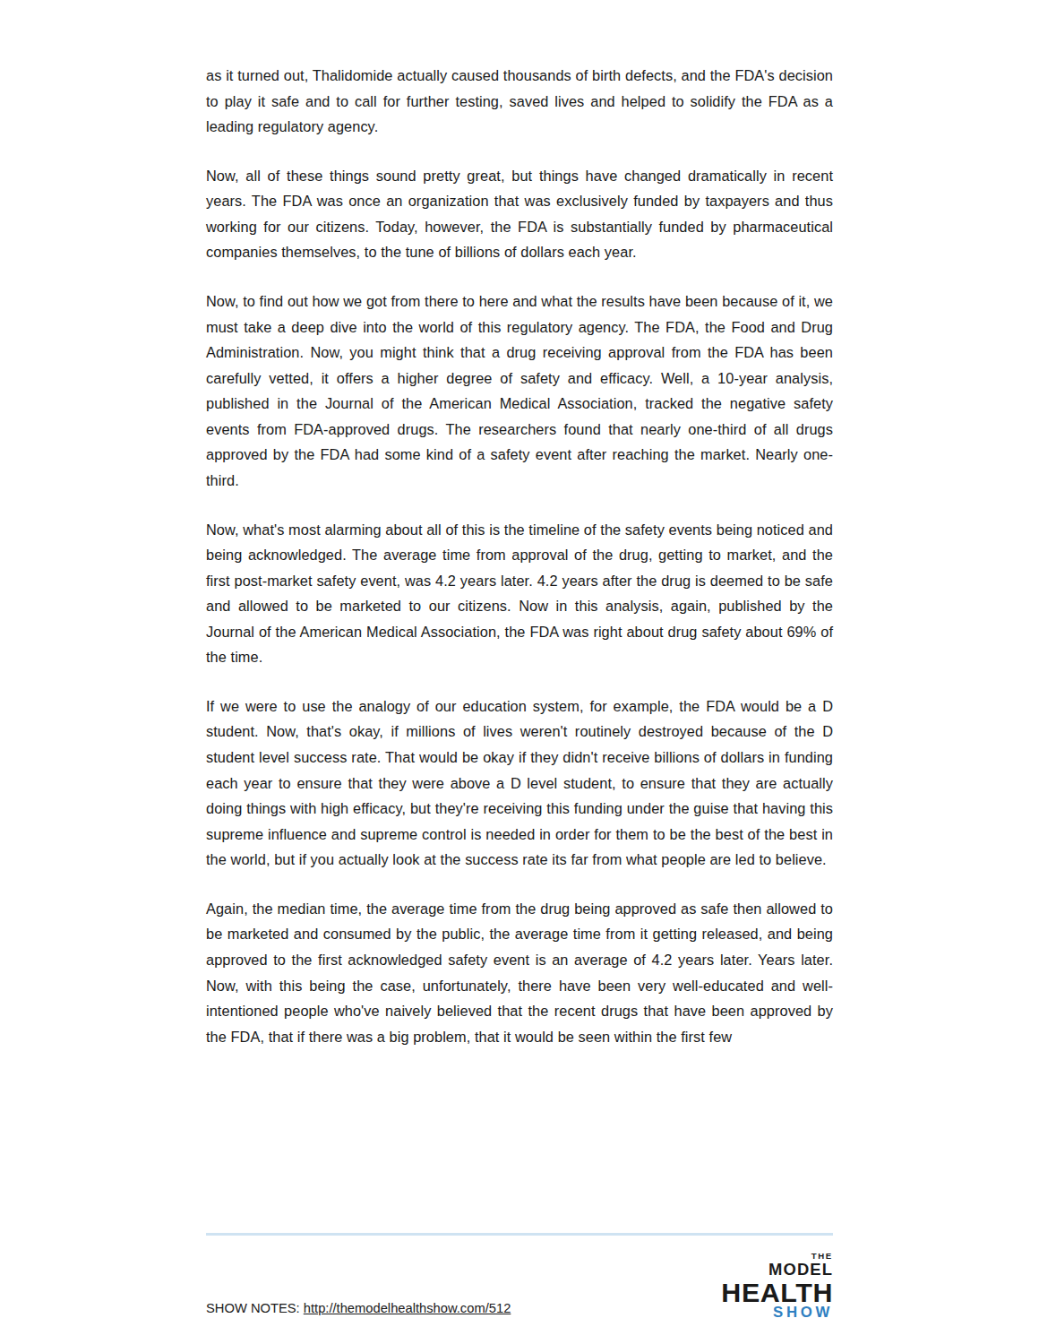as it turned out, Thalidomide actually caused thousands of birth defects, and the FDA's decision to play it safe and to call for further testing, saved lives and helped to solidify the FDA as a leading regulatory agency.
Now, all of these things sound pretty great, but things have changed dramatically in recent years. The FDA was once an organization that was exclusively funded by taxpayers and thus working for our citizens. Today, however, the FDA is substantially funded by pharmaceutical companies themselves, to the tune of billions of dollars each year.
Now, to find out how we got from there to here and what the results have been because of it, we must take a deep dive into the world of this regulatory agency. The FDA, the Food and Drug Administration. Now, you might think that a drug receiving approval from the FDA has been carefully vetted, it offers a higher degree of safety and efficacy. Well, a 10-year analysis, published in the Journal of the American Medical Association, tracked the negative safety events from FDA-approved drugs. The researchers found that nearly one-third of all drugs approved by the FDA had some kind of a safety event after reaching the market. Nearly one-third.
Now, what's most alarming about all of this is the timeline of the safety events being noticed and being acknowledged. The average time from approval of the drug, getting to market, and the first post-market safety event, was 4.2 years later. 4.2 years after the drug is deemed to be safe and allowed to be marketed to our citizens. Now in this analysis, again, published by the Journal of the American Medical Association, the FDA was right about drug safety about 69% of the time.
If we were to use the analogy of our education system, for example, the FDA would be a D student. Now, that's okay, if millions of lives weren't routinely destroyed because of the D student level success rate. That would be okay if they didn't receive billions of dollars in funding each year to ensure that they were above a D level student, to ensure that they are actually doing things with high efficacy, but they're receiving this funding under the guise that having this supreme influence and supreme control is needed in order for them to be the best of the best in the world, but if you actually look at the success rate its far from what people are led to believe.
Again, the median time, the average time from the drug being approved as safe then allowed to be marketed and consumed by the public, the average time from it getting released, and being approved to the first acknowledged safety event is an average of 4.2 years later. Years later. Now, with this being the case, unfortunately, there have been very well-educated and well-intentioned people who've naively believed that the recent drugs that have been approved by the FDA, that if there was a big problem, that it would be seen within the first few
SHOW NOTES: http://themodelhealthshow.com/512
The Model Health Show